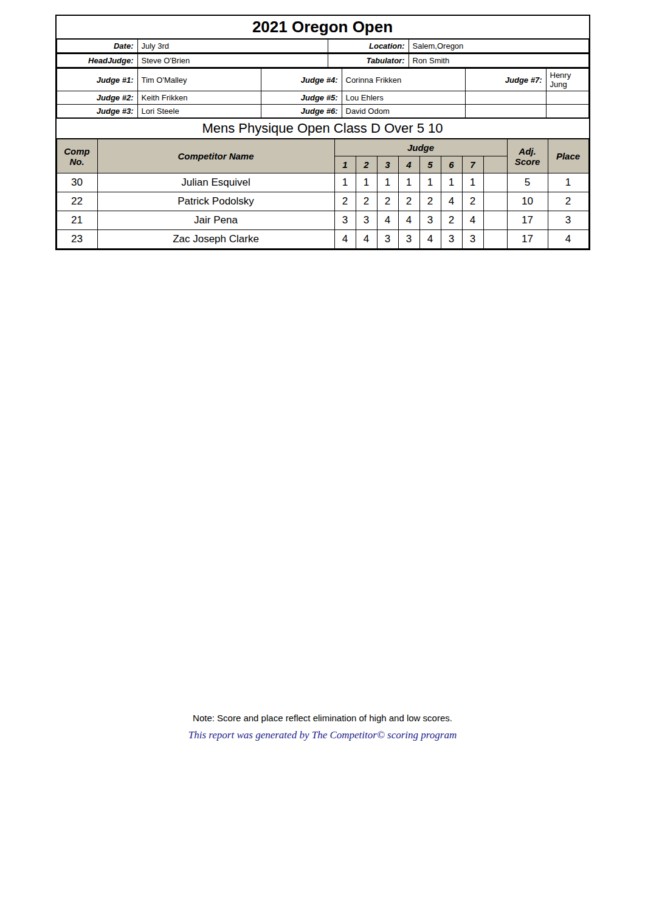| 2021 Oregon Open |
| / Date: / July 3rd / Location: / Salem,Oregon / |
| / HeadJudge: / Steve O'Brien / Tabulator: / Ron Smith / |
| / Judge #1: / Tim O'Malley / Judge #4: / Corinna Frikken / Judge #7: / Henry Jung / / Judge #2: / Keith Frikken / Judge #5: / Lou Ehlers / / / / Judge #3: / Lori Steele / Judge #6: / David Odom / / / |
| Mens Physique Open Class D Over 5 10 |
| / Comp No. / Competitor Name / Judge / Adj. Score / Place / / --- / --- / --- / --- / --- / / 1 / 2 / 3 / 4 / 5 / 6 / 7 / / / 30 / Julian Esquivel / 1 / 1 / 1 / 1 / 1 / 1 / 1 / / 5 / 1 / / 22 / Patrick Podolsky / 2 / 2 / 2 / 2 / 2 / 4 / 2 / / 10 / 2 / / 21 / Jair Pena / 3 / 3 / 4 / 4 / 3 / 2 / 4 / / 17 / 3 / / 23 / Zac Joseph Clarke / 4 / 4 / 3 / 3 / 4 / 3 / 3 / / 17 / 4 / |
Note: Score and place reflect elimination of high and low scores.
This report was generated by The Competitor© scoring program